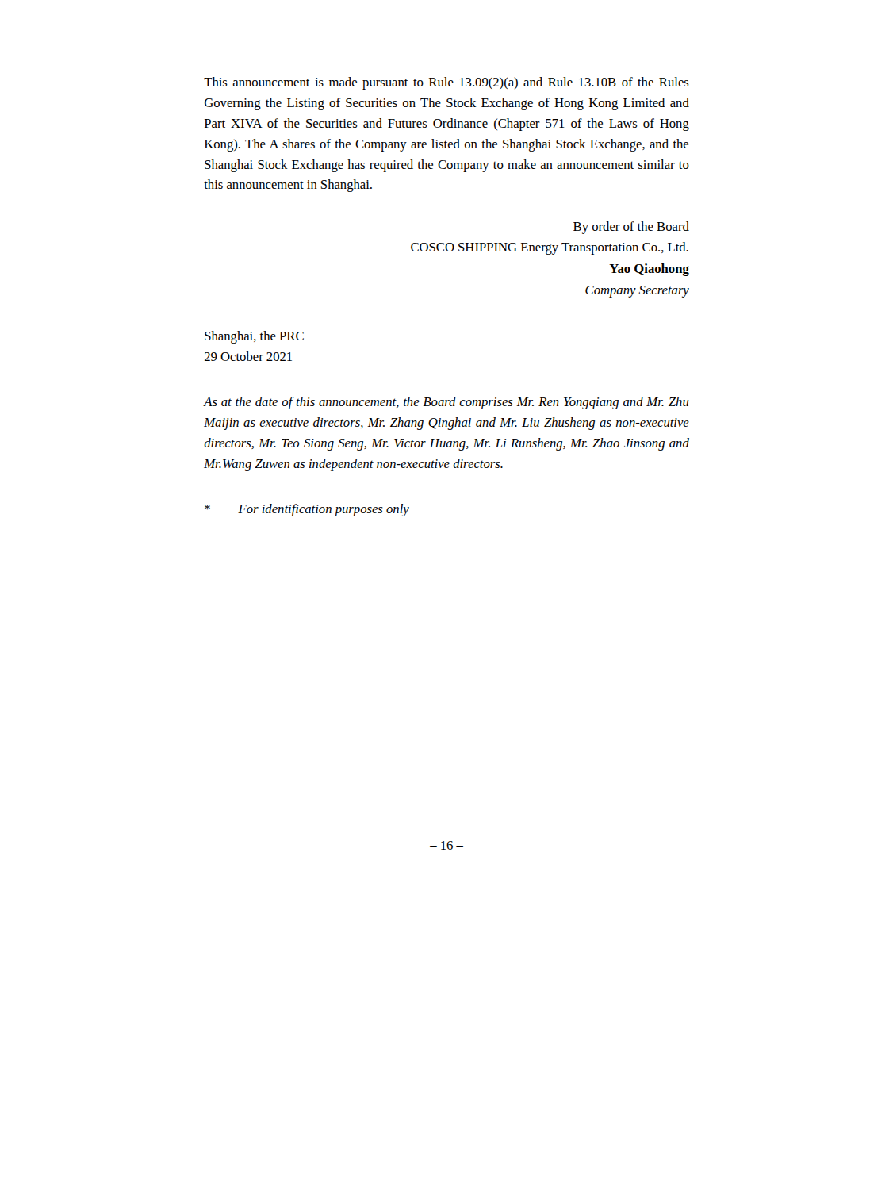This announcement is made pursuant to Rule 13.09(2)(a) and Rule 13.10B of the Rules Governing the Listing of Securities on The Stock Exchange of Hong Kong Limited and Part XIVA of the Securities and Futures Ordinance (Chapter 571 of the Laws of Hong Kong). The A shares of the Company are listed on the Shanghai Stock Exchange, and the Shanghai Stock Exchange has required the Company to make an announcement similar to this announcement in Shanghai.
By order of the Board COSCO SHIPPING Energy Transportation Co., Ltd. Yao Qiaohong Company Secretary
Shanghai, the PRC 29 October 2021
As at the date of this announcement, the Board comprises Mr. Ren Yongqiang and Mr. Zhu Maijin as executive directors, Mr. Zhang Qinghai and Mr. Liu Zhusheng as non-executive directors, Mr. Teo Siong Seng, Mr. Victor Huang, Mr. Li Runsheng, Mr. Zhao Jinsong and Mr.Wang Zuwen as independent non-executive directors.
*For identification purposes only
– 16 –